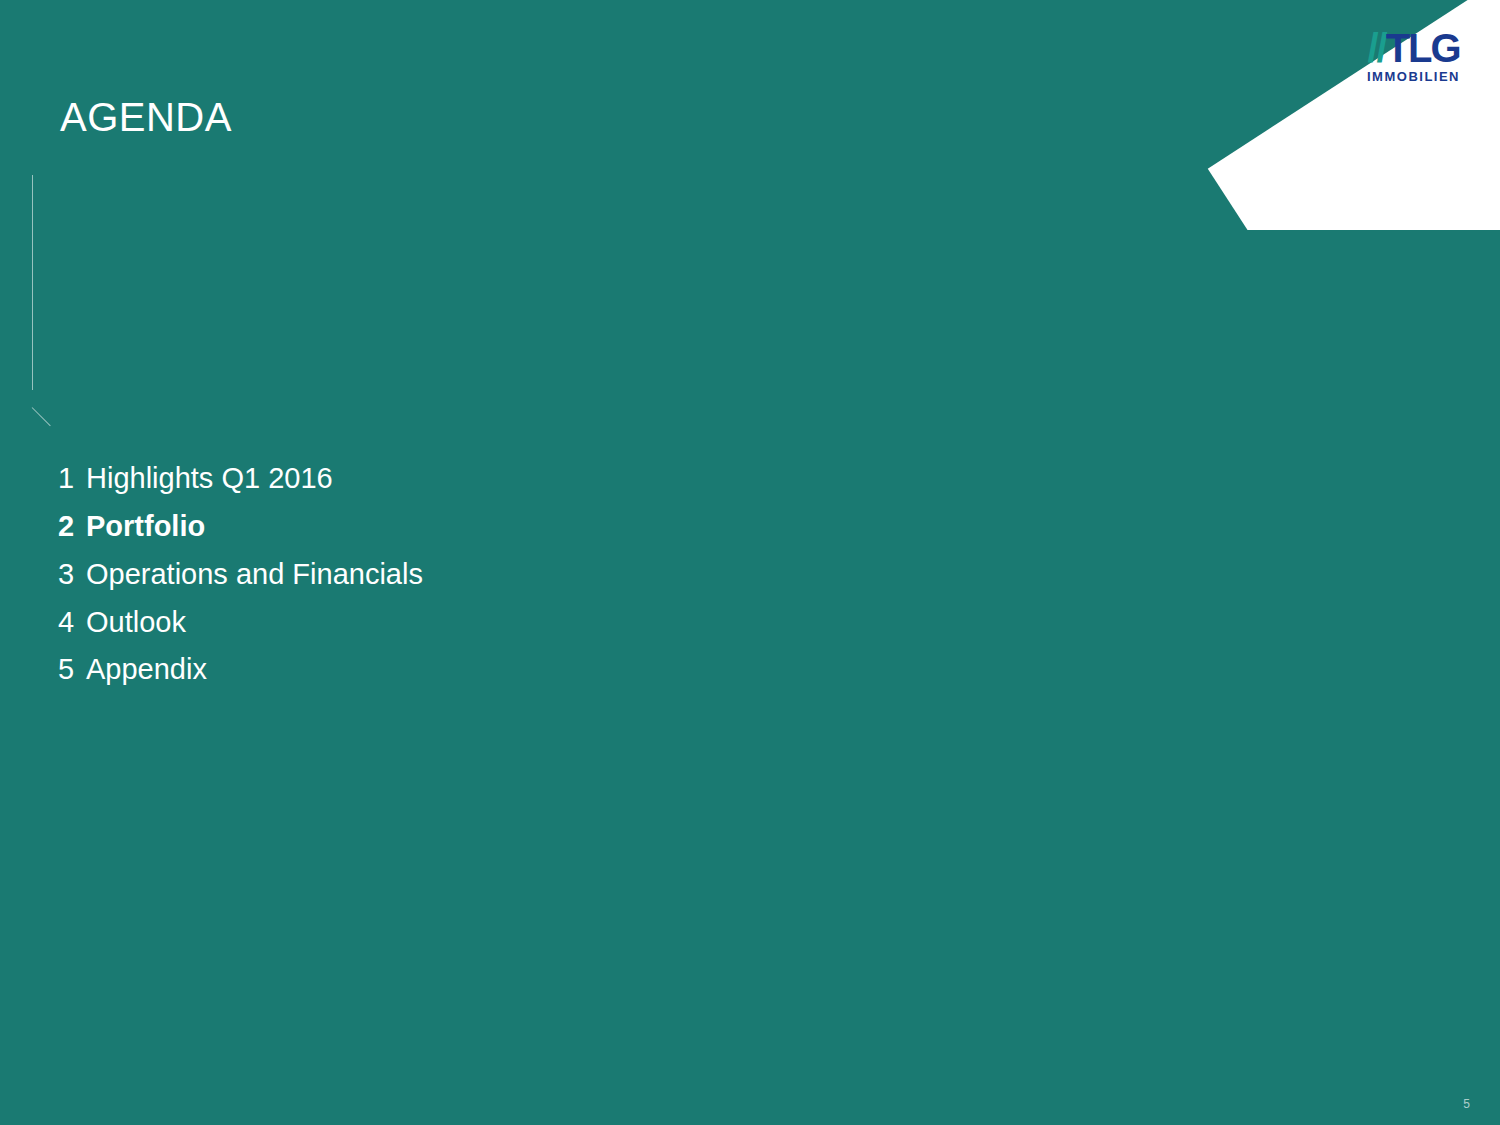//TLG
IMMOBILIEN
AGENDA
1 Highlights Q1 2016
2 Portfolio
3 Operations and Financials
4 Outlook
5 Appendix
5